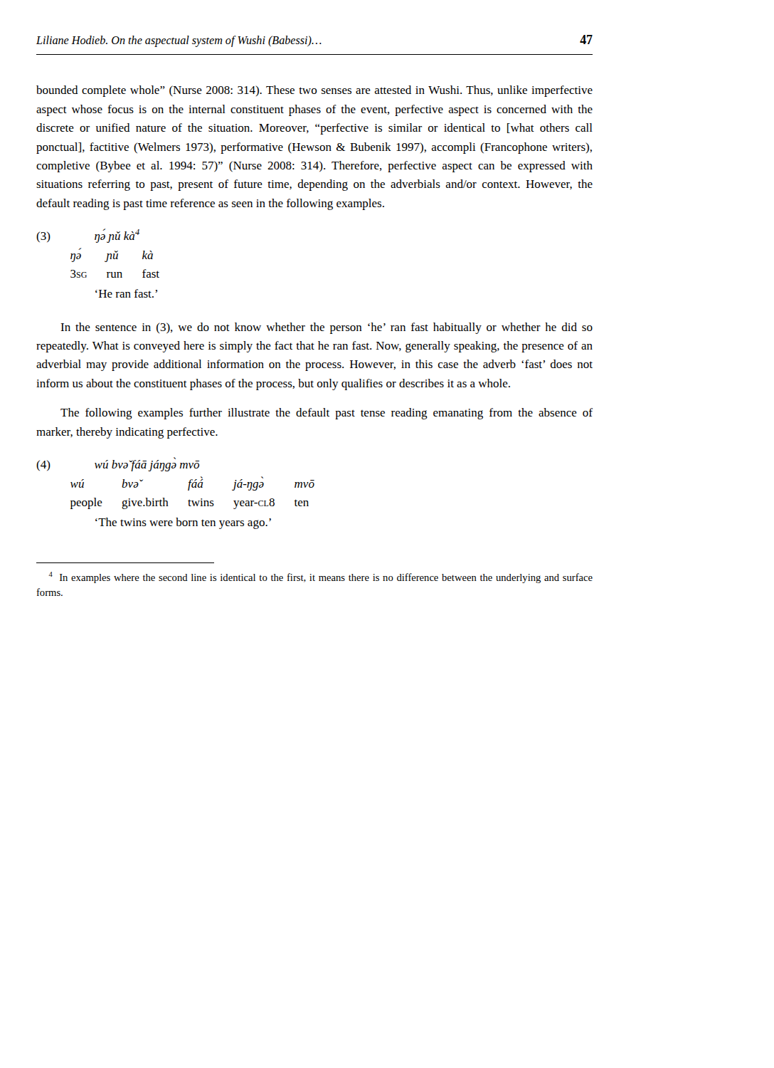Liliane Hodieb. On the aspectual system of Wushi (Babessi)… 47
bounded complete whole” (Nurse 2008: 314). These two senses are attested in Wushi. Thus, unlike imperfective aspect whose focus is on the internal constituent phases of the event, perfective aspect is concerned with the discrete or unified nature of the situation. Moreover, “perfective is similar or identical to [what others call ponctual], factitive (Welmers 1973), performative (Hewson & Bubenik 1997), accompli (Francophone writers), completive (Bybee et al. 1994: 57)” (Nurse 2008: 314). Therefore, perfective aspect can be expressed with situations referring to past, present of future time, depending on the adverbials and/or context. However, the default reading is past time reference as seen in the following examples.
(3)
ŋə́ ɲǔ kà4
ŋə́
ɲǔ
kà
3sg
run
fast
‘He ran fast.’
In the sentence in (3), we do not know whether the person ‘he’ ran fast habitually or whether he did so repeatedly. What is conveyed here is simply the fact that he ran fast. Now, generally speaking, the presence of an adverbial may provide additional information on the process. However, in this case the adverb ‘fast’ does not inform us about the constituent phases of the process, but only qualifies or describes it as a whole.
The following examples further illustrate the default past tense reading emanating from the absence of marker, thereby indicating perfective.
(4)
wú bvə̌ fáā jáŋgə̀ mvō
wú
bvə̌
fáá̀
já-ŋgə̀
mvō
people
give.birth
twins
year-cl8
ten
‘The twins were born ten years ago.’
4 In examples where the second line is identical to the first, it means there is no difference between the underlying and surface forms.